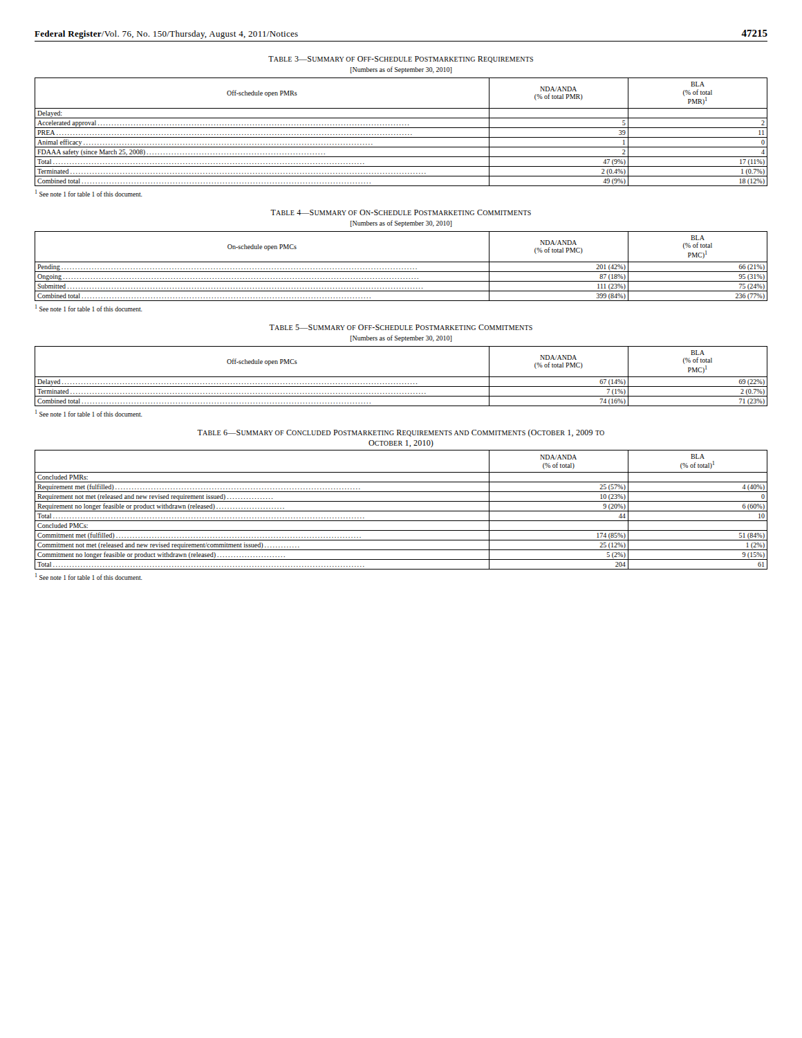Federal Register/Vol. 76, No. 150/Thursday, August 4, 2011/Notices
47215
TABLE 3—SUMMARY OF OFF-SCHEDULE POSTMARKETING REQUIREMENTS
[Numbers as of September 30, 2010]
| Off-schedule open PMRs | NDA/ANDA (% of total PMR) | BLA (% of total PMR) 1 |
| --- | --- | --- |
| Delayed: | | |
| Accelerated approval ................................................................................................................. | 5 | 2 |
| PREA ................................................................................................................................. | 39 | 11 |
| Animal efficacy ......................................................................................................... | 1 | 0 |
| FDAAA safety (since March 25, 2008) ................................................................. | 2 | 4 |
| Total ................................................................................................................. | 47 (9%) | 17 (11%) |
| Terminated ................................................................................................................................. | 2 (0.4%) | 1 (0.7%) |
| Combined total ......................................................................................................... | 49 (9%) | 18 (12%) |
1 See note 1 for table 1 of this document.
TABLE 4—SUMMARY OF ON-SCHEDULE POSTMARKETING COMMITMENTS
[Numbers as of September 30, 2010]
| On-schedule open PMCs | NDA/ANDA (% of total PMC) | BLA (% of total PMC) 1 |
| --- | --- | --- |
| Pending ................................................................................................................................. | 201 (42%) | 66 (21%) |
| Ongoing ................................................................................................................................. | 87 (18%) | 95 (31%) |
| Submitted ................................................................................................................................. | 111 (23%) | 75 (24%) |
| Combined total ......................................................................................................... | 399 (84%) | 236 (77%) |
1 See note 1 for table 1 of this document.
TABLE 5—SUMMARY OF OFF-SCHEDULE POSTMARKETING COMMITMENTS
[Numbers as of September 30, 2010]
| Off-schedule open PMCs | NDA/ANDA (% of total PMC) | BLA (% of total PMC) 1 |
| --- | --- | --- |
| Delayed ................................................................................................................................. | 67 (14%) | 69 (22%) |
| Terminated ................................................................................................................................. | 7 (1%) | 2 (0.7%) |
| Combined total ......................................................................................................... | 74 (16%) | 71 (23%) |
1 See note 1 for table 1 of this document.
TABLE 6—SUMMARY OF CONCLUDED POSTMARKETING REQUIREMENTS AND COMMITMENTS (OCTOBER 1, 2009 TO
OCTOBER 1, 2010)
| | NDA/ANDA (% of total) | BLA (% of total) 1 |
| --- | --- | --- |
| Concluded PMRs: | | |
| Requirement met (fulfilled) ......................................................................................... | 25 (57%) | 4 (40%) |
| Requirement not met (released and new revised requirement issued) ................. | 10 (23%) | 0 |
| Requirement no longer feasible or product withdrawn (released) ......................... | 9 (20%) | 6 (60%) |
| Total ................................................................................................................. | 44 | 10 |
| Concluded PMCs: | | |
| Commitment met (fulfilled) ......................................................................................... | 174 (85%) | 51 (84%) |
| Commitment not met (released and new revised requirement/commitment issued) ............. | 25 (12%) | 1 (2%) |
| Commitment no longer feasible or product withdrawn (released) ......................... | 5 (2%) | 9 (15%) |
| Total ................................................................................................................. | 204 | 61 |
1 See note 1 for table 1 of this document.